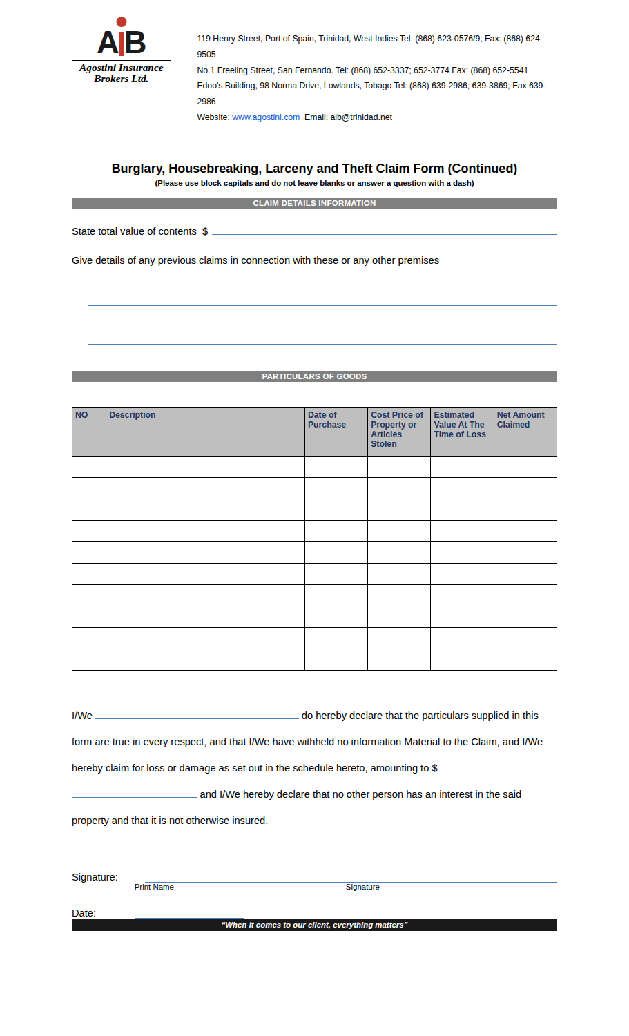A B
Agostini Insurance Brokers Ltd.
119 Henry Street, Port of Spain, Trinidad, West Indies Tel: (868) 623-0576/9; Fax: (868) 624-9505
No.1 Freeling Street, San Fernando. Tel: (868) 652-3337; 652-3774 Fax: (868) 652-5541
Edoo's Building, 98 Norma Drive, Lowlands, Tobago Tel: (868) 639-2986; 639-3869; Fax 639-2986
Website: www.agostini.com Email: aib@trinidad.net
Burglary, Housebreaking, Larceny and Theft Claim Form (Continued)
(Please use block capitals and do not leave blanks or answer a question with a dash)
CLAIM DETAILS INFORMATION
State total value of contents $
Give details of any previous claims in connection with these or any other premises
PARTICULARS OF GOODS
| NO | Description | Date of Purchase | Cost Price of Property or Articles Stolen | Estimated Value At The Time of Loss | Net Amount Claimed |
| --- | --- | --- | --- | --- | --- |
I/We do hereby declare that the particulars supplied in this form are true in every respect, and that I/We have withheld no information Material to the Claim, and I/We hereby claim for loss or damage as set out in the schedule hereto, amounting to $ and I/We hereby declare that no other person has an interest in the said property and that it is not otherwise insured.
Signature:
Print Name
Signature
Date:
“When it comes to our client, everything matters”